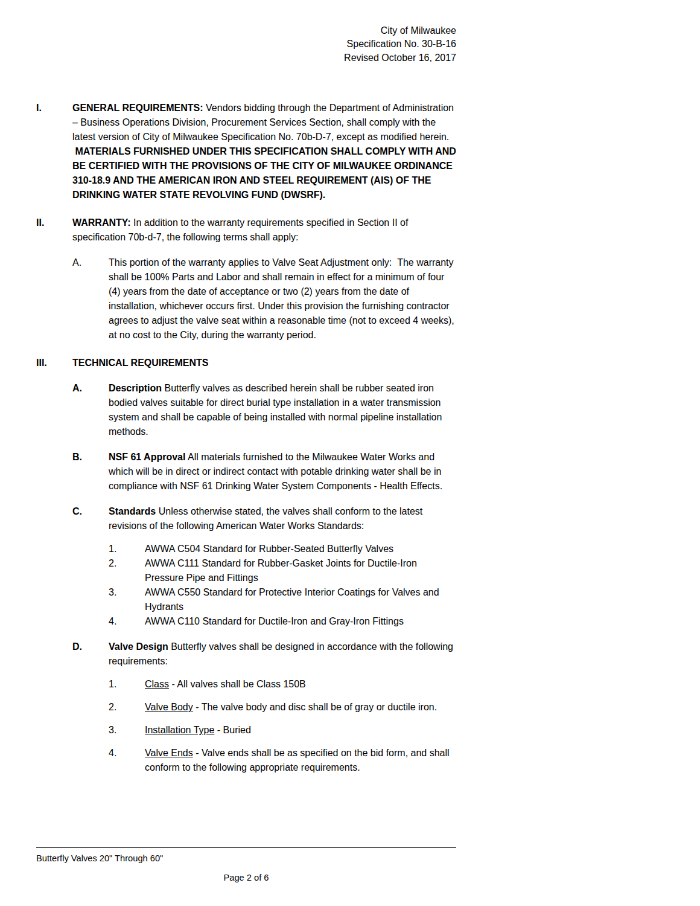City of Milwaukee
Specification No. 30-B-16
Revised October 16, 2017
I.
GENERAL REQUIREMENTS: Vendors bidding through the Department of Administration – Business Operations Division, Procurement Services Section, shall comply with the latest version of City of Milwaukee Specification No. 70b-D-7, except as modified herein. MATERIALS FURNISHED UNDER THIS SPECIFICATION SHALL COMPLY WITH AND BE CERTIFIED WITH THE PROVISIONS OF THE CITY OF MILWAUKEE ORDINANCE 310-18.9 AND THE AMERICAN IRON AND STEEL REQUIREMENT (AIS) OF THE DRINKING WATER STATE REVOLVING FUND (DWSRF).
II.
WARRANTY: In addition to the warranty requirements specified in Section II of specification 70b-d-7, the following terms shall apply:
A.
This portion of the warranty applies to Valve Seat Adjustment only: The warranty shall be 100% Parts and Labor and shall remain in effect for a minimum of four (4) years from the date of acceptance or two (2) years from the date of installation, whichever occurs first. Under this provision the furnishing contractor agrees to adjust the valve seat within a reasonable time (not to exceed 4 weeks), at no cost to the City, during the warranty period.
III.
TECHNICAL REQUIREMENTS
A.
Description Butterfly valves as described herein shall be rubber seated iron bodied valves suitable for direct burial type installation in a water transmission system and shall be capable of being installed with normal pipeline installation methods.
B.
NSF 61 Approval All materials furnished to the Milwaukee Water Works and which will be in direct or indirect contact with potable drinking water shall be in compliance with NSF 61 Drinking Water System Components - Health Effects.
C.
Standards Unless otherwise stated, the valves shall conform to the latest revisions of the following American Water Works Standards:
1.
AWWA C504 Standard for Rubber-Seated Butterfly Valves
2.
AWWA C111 Standard for Rubber-Gasket Joints for Ductile-Iron Pressure Pipe and Fittings
3.
AWWA C550 Standard for Protective Interior Coatings for Valves and Hydrants
4.
AWWA C110 Standard for Ductile-Iron and Gray-Iron Fittings
D.
Valve Design Butterfly valves shall be designed in accordance with the following requirements:
1.
Class - All valves shall be Class 150B
2.
Valve Body - The valve body and disc shall be of gray or ductile iron.
3.
Installation Type - Buried
4.
Valve Ends - Valve ends shall be as specified on the bid form, and shall conform to the following appropriate requirements.
Butterfly Valves 20" Through 60"
Page 2 of 6